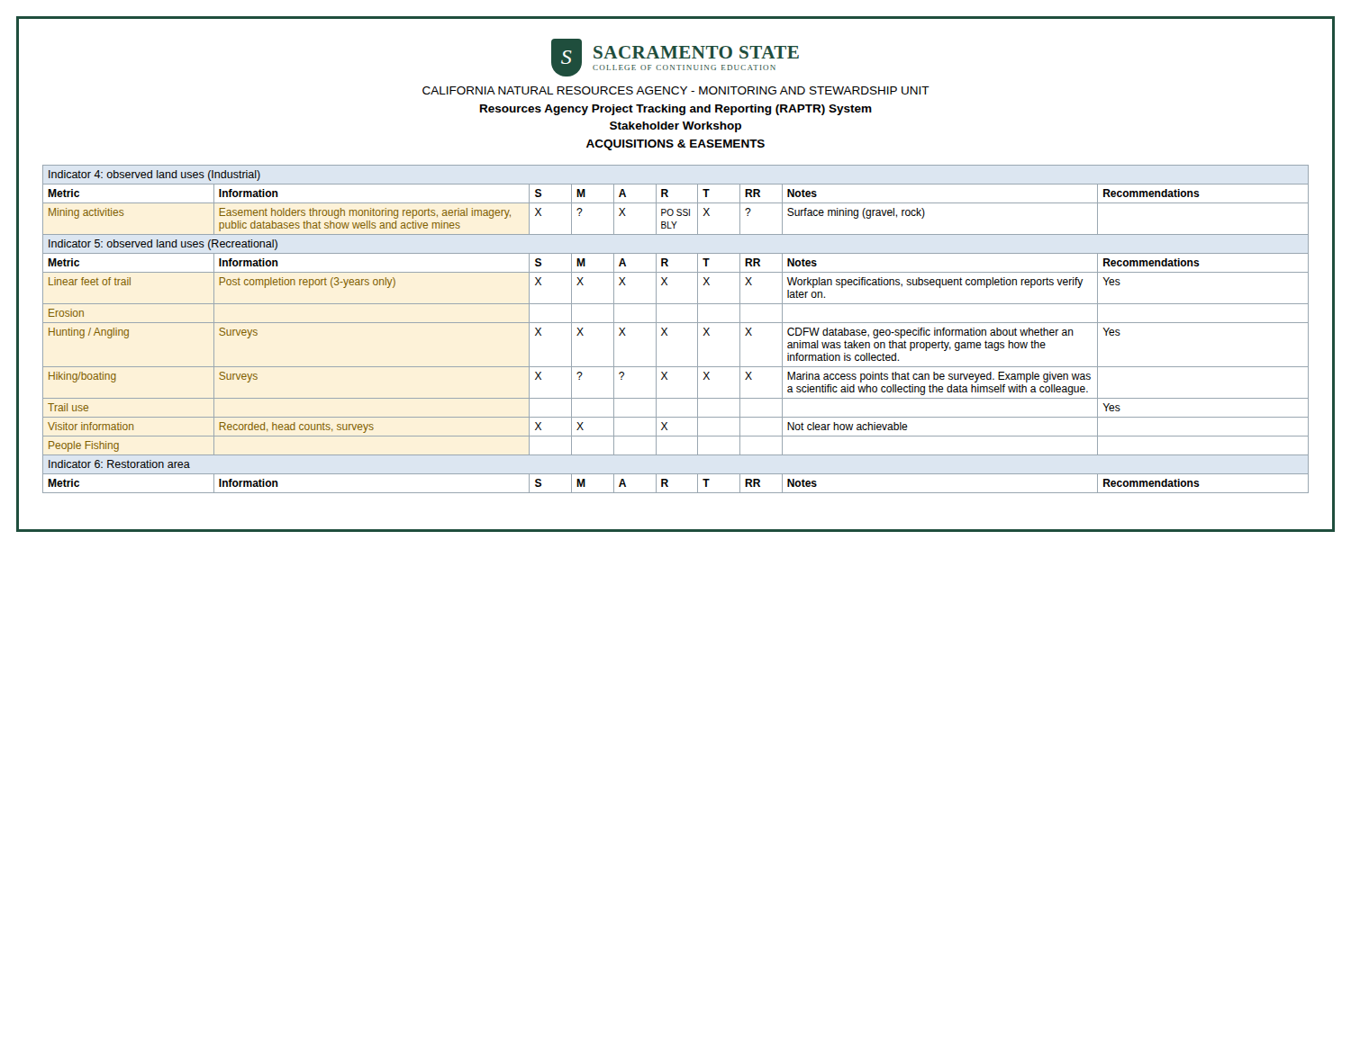SACRAMENTO STATE
COLLEGE OF CONTINUING EDUCATION
CALIFORNIA NATURAL RESOURCES AGENCY - MONITORING AND STEWARDSHIP UNIT
Resources Agency Project Tracking and Reporting (RAPTR) System
Stakeholder Workshop
ACQUISITIONS & EASEMENTS
| Indicator 4: observed land uses (Industrial) |
| Metric | Information | S | M | A | R | T | RR | Notes | Recommendations |
| Mining activities | Easement holders through monitoring reports, aerial imagery, public databases that show wells and active mines | X | ? | X | PO SSI BLY | X | ? | Surface mining (gravel, rock) | |
| Indicator 5: observed land uses (Recreational) |
| Metric | Information | S | M | A | R | T | RR | Notes | Recommendations |
| Linear feet of trail | Post completion report (3-years only) | X | X | X | X | X | X | Workplan specifications, subsequent completion reports verify later on. | Yes |
| Erosion | | | | | | | | | |
| Hunting / Angling | Surveys | X | X | X | X | X | X | CDFW database, geo-specific information about whether an animal was taken on that property, game tags how the information is collected. | Yes |
| Hiking/boating | Surveys | X | ? | ? | X | X | X | Marina access points that can be surveyed. Example given was a scientific aid who collecting the data himself with a colleague. | |
| Trail use | | | | | | | | | Yes |
| Visitor information | Recorded, head counts, surveys | X | X | | X | | | Not clear how achievable | |
| People Fishing | | | | | | | | | |
| Indicator 6: Restoration area |
| Metric | Information | S | M | A | R | T | RR | Notes | Recommendations |